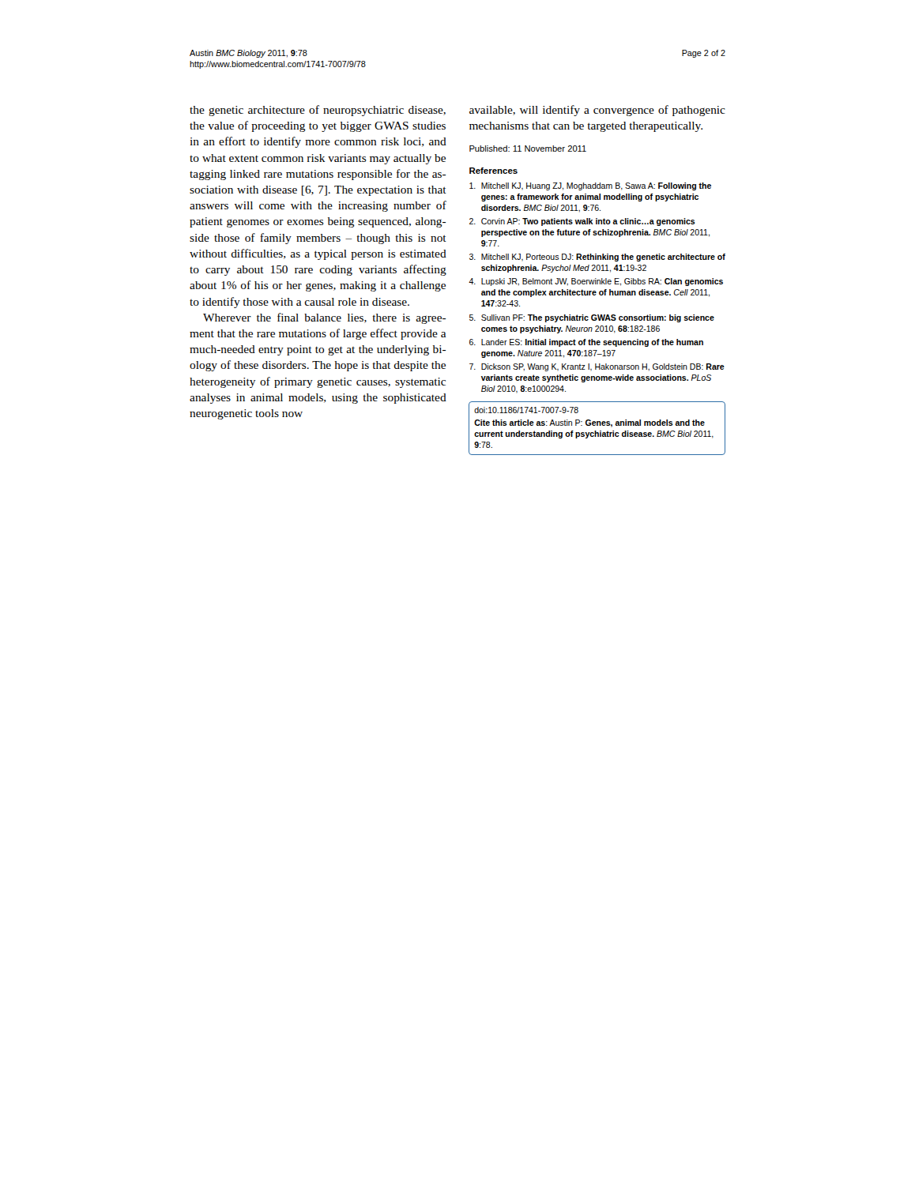Austin BMC Biology 2011, 9:78
http://www.biomedcentral.com/1741-7007/9/78
Page 2 of 2
the genetic architecture of neuropsychiatric disease, the value of proceeding to yet bigger GWAS studies in an effort to identify more common risk loci, and to what extent common risk variants may actually be tagging linked rare mutations responsible for the association with disease [6, 7]. The expectation is that answers will come with the increasing number of patient genomes or exomes being sequenced, alongside those of family members – though this is not without difficulties, as a typical person is estimated to carry about 150 rare coding variants affecting about 1% of his or her genes, making it a challenge to identify those with a causal role in disease.
Wherever the final balance lies, there is agreement that the rare mutations of large effect provide a much-needed entry point to get at the underlying biology of these disorders. The hope is that despite the heterogeneity of primary genetic causes, systematic analyses in animal models, using the sophisticated neurogenetic tools now
available, will identify a convergence of pathogenic mechanisms that can be targeted therapeutically.
Published: 11 November 2011
References
1. Mitchell KJ, Huang ZJ, Moghaddam B, Sawa A: Following the genes: a framework for animal modelling of psychiatric disorders. BMC Biol 2011, 9:76.
2. Corvin AP: Two patients walk into a clinic…a genomics perspective on the future of schizophrenia. BMC Biol 2011, 9:77.
3. Mitchell KJ, Porteous DJ: Rethinking the genetic architecture of schizophrenia. Psychol Med 2011, 41:19-32
4. Lupski JR, Belmont JW, Boerwinkle E, Gibbs RA: Clan genomics and the complex architecture of human disease. Cell 2011, 147:32-43.
5. Sullivan PF: The psychiatric GWAS consortium: big science comes to psychiatry. Neuron 2010, 68:182-186
6. Lander ES: Initial impact of the sequencing of the human genome. Nature 2011, 470:187–197
7. Dickson SP, Wang K, Krantz I, Hakonarson H, Goldstein DB: Rare variants create synthetic genome-wide associations. PLoS Biol 2010, 8:e1000294.
doi:10.1186/1741-7007-9-78
Cite this article as: Austin P: Genes, animal models and the current understanding of psychiatric disease. BMC Biol 2011, 9:78.